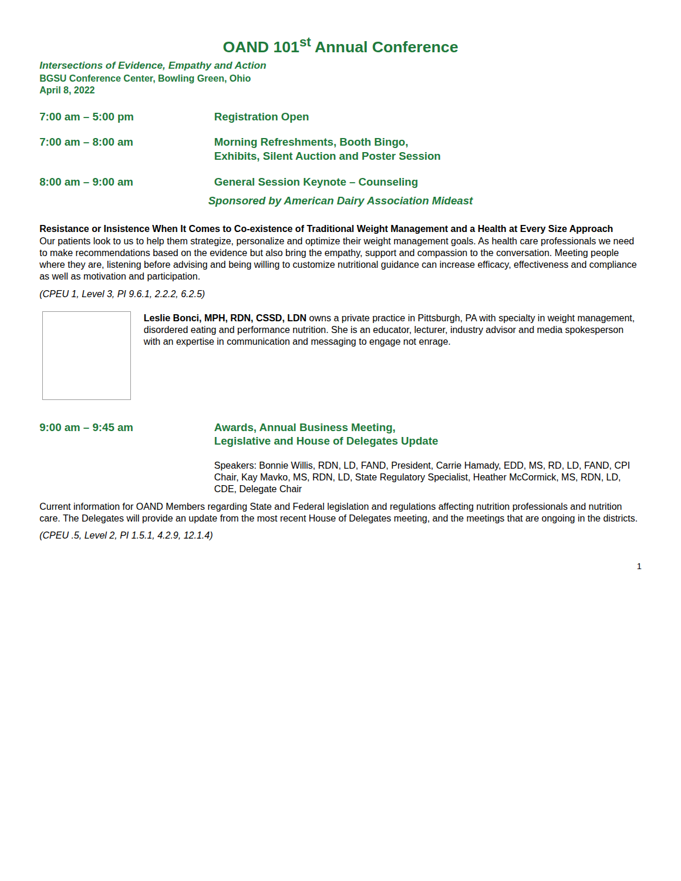OAND 101st Annual Conference
Intersections of Evidence, Empathy and Action
BGSU Conference Center, Bowling Green, Ohio
April 8, 2022
7:00 am – 5:00 pm
Registration Open
7:00 am – 8:00 am
Morning Refreshments, Booth Bingo,
Exhibits, Silent Auction and Poster Session
8:00 am – 9:00 am
General Session Keynote – Counseling
Sponsored by American Dairy Association Mideast
Resistance or Insistence When It Comes to Co-existence of Traditional Weight Management and a Health at Every Size Approach
Our patients look to us to help them strategize, personalize and optimize their weight management goals. As health care professionals we need to make recommendations based on the evidence but also bring the empathy, support and compassion to the conversation. Meeting people where they are, listening before advising and being willing to customize nutritional guidance can increase efficacy, effectiveness and compliance as well as motivation and participation.
(CPEU 1, Level 3, PI 9.6.1, 2.2.2, 6.2.5)
Leslie Bonci, MPH, RDN, CSSD, LDN owns a private practice in Pittsburgh, PA with specialty in weight management, disordered eating and performance nutrition. She is an educator, lecturer, industry advisor and media spokesperson with an expertise in communication and messaging to engage not enrage.
9:00 am – 9:45 am
Awards, Annual Business Meeting,
Legislative and House of Delegates Update
Speakers: Bonnie Willis, RDN, LD, FAND, President, Carrie Hamady, EDD, MS, RD, LD, FAND, CPI Chair, Kay Mavko, MS, RDN, LD, State Regulatory Specialist, Heather McCormick, MS, RDN, LD, CDE, Delegate Chair
Current information for OAND Members regarding State and Federal legislation and regulations affecting nutrition professionals and nutrition care. The Delegates will provide an update from the most recent House of Delegates meeting, and the meetings that are ongoing in the districts.
(CPEU .5, Level 2, PI 1.5.1, 4.2.9, 12.1.4)
1